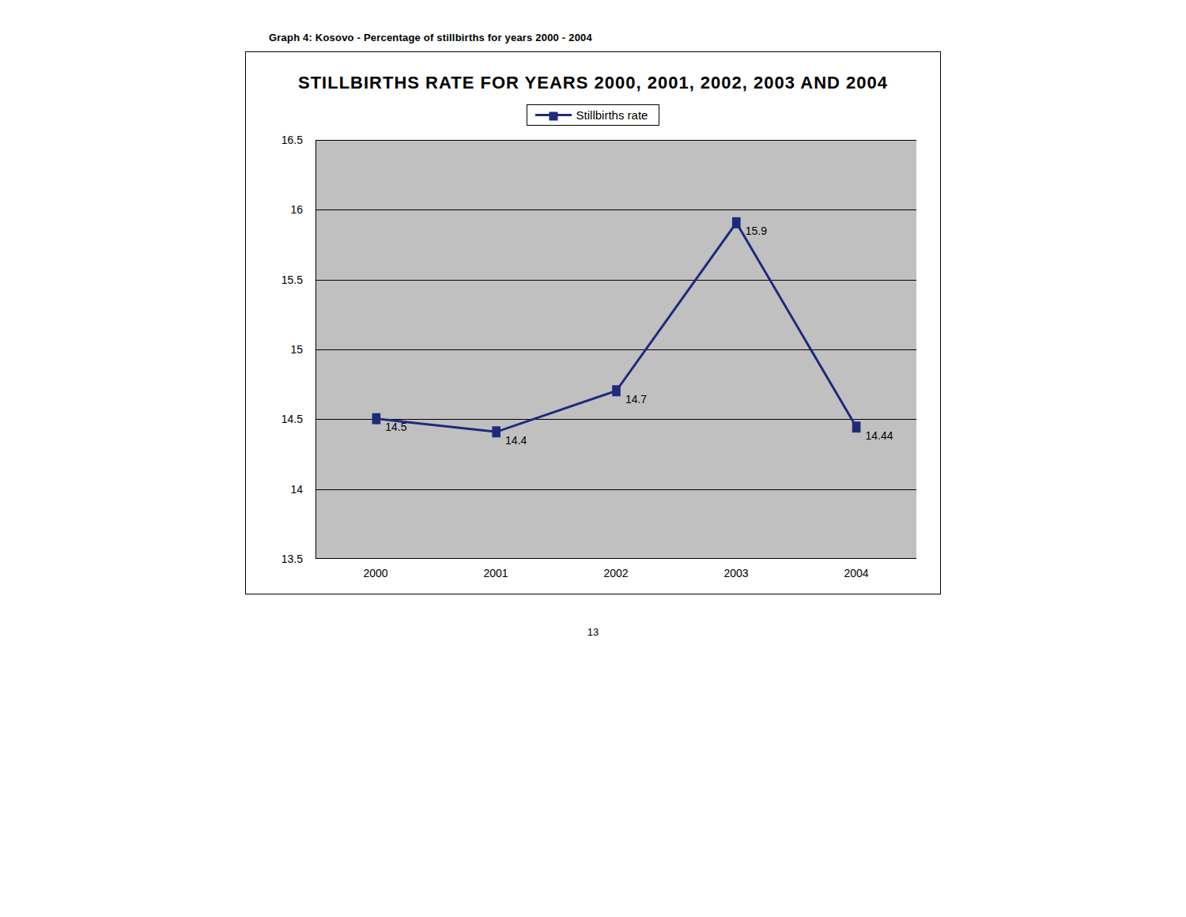Graph 4: Kosovo - Percentage of stillbirths for years 2000 - 2004
STILLBIRTHS RATE FOR YEARS 2000, 2001, 2002, 2003 AND 2004
Stillbirths rate
16.5 16 15.5 15 14.5 14 13.5
14.5 14.4 14.7 15.9 14.44
2000 2001 2002 2003 2004
13